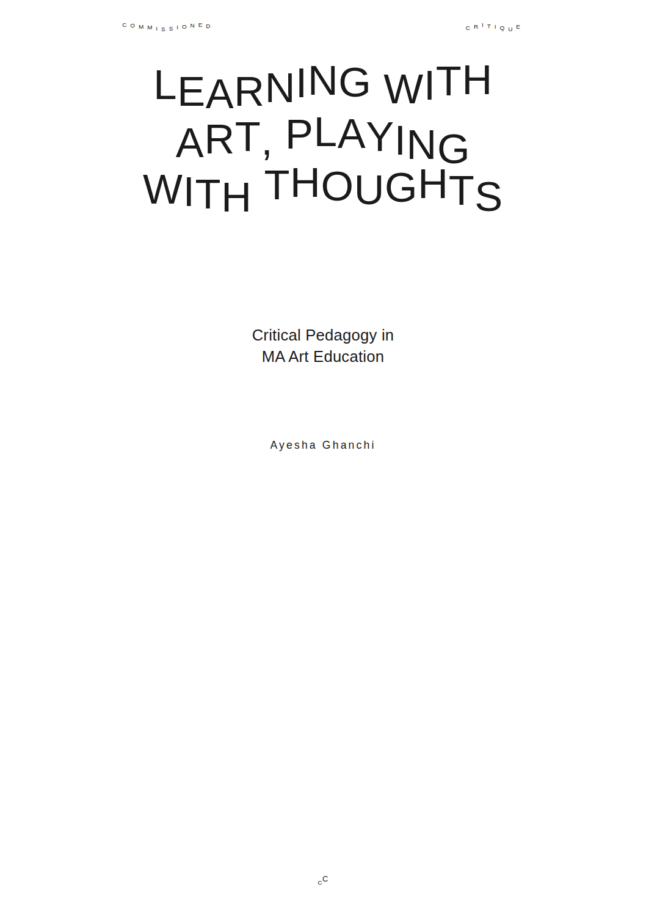COMMISSIONED CRITIQUE
LEARNING WITH ART, PLAYING WITH THOUGHTS
Critical Pedagogy in
MA Art Education
Ayesha Ghanchi
CC